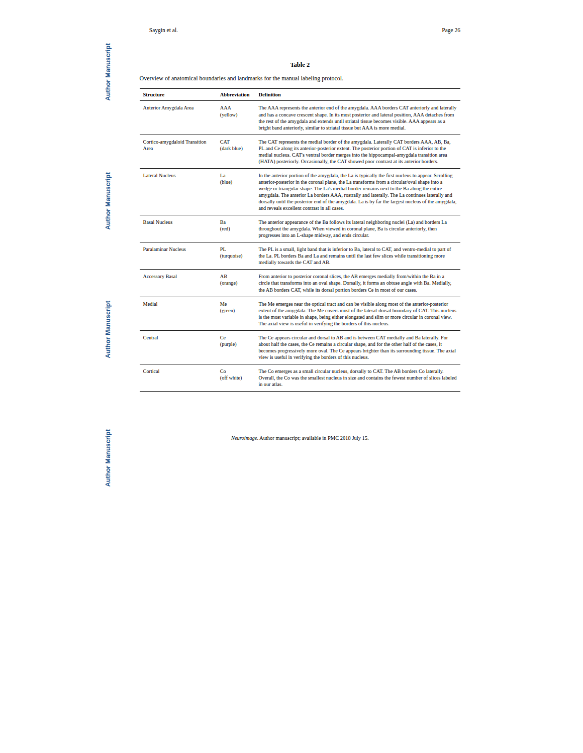Author Manuscript Author Manuscript Author Manuscript Author Manuscript
Saygin et al.
Page 26
Table 2
Overview of anatomical boundaries and landmarks for the manual labeling protocol.
| Structure | Abbreviation | Definition |
| --- | --- | --- |
| Anterior Amygdala Area | AAA (yellow) | The AAA represents the anterior end of the amygdala. AAA borders CAT anteriorly and laterally and has a concave crescent shape. In its most posterior and lateral position, AAA detaches from the rest of the amygdala and extends until striatal tissue becomes visible. AAA appears as a bright band anteriorly, similar to striatal tissue but AAA is more medial. |
| Cortico-amygdaloid Transition Area | CAT (dark blue) | The CAT represents the medial border of the amygdala. Laterally CAT borders AAA, AB, Ba, PL and Ce along its anterior-posterior extent. The posterior portion of CAT is inferior to the medial nucleus. CAT's ventral border merges into the hippocampal-amygdala transition area (HATA) posteriorly. Occasionally, the CAT showed poor contrast at its anterior borders. |
| Lateral Nucleus | La (blue) | In the anterior portion of the amygdala, the La is typically the first nucleus to appear. Scrolling anterior-posterior in the coronal plane, the La transforms from a circular/oval shape into a wedge or triangular shape. The La's medial border remains next to the Ba along the entire amygdala. The anterior La borders AAA, rostrally and laterally. The La continues laterally and dorsally until the posterior end of the amygdala. La is by far the largest nucleus of the amygdala, and reveals excellent contrast in all cases. |
| Basal Nucleus | Ba (red) | The anterior appearance of the Ba follows its lateral neighboring nuclei (La) and borders La throughout the amygdala. When viewed in coronal plane, Ba is circular anteriorly, then progresses into an L-shape midway, and ends circular. |
| Paralaminar Nucleus | PL (turquoise) | The PL is a small, light band that is inferior to Ba, lateral to CAT, and ventro-medial to part of the La. PL borders Ba and La and remains until the last few slices while transitioning more medially towards the CAT and AB. |
| Accessory Basal | AB (orange) | From anterior to posterior coronal slices, the AB emerges medially from/within the Ba in a circle that transforms into an oval shape. Dorsally, it forms an obtuse angle with Ba. Medially, the AB borders CAT, while its dorsal portion borders Ce in most of our cases. |
| Medial | Me (green) | The Me emerges near the optical tract and can be visible along most of the anterior-posterior extent of the amygdala. The Me covers most of the lateral-dorsal boundary of CAT. This nucleus is the most variable in shape, being either elongated and slim or more circular in coronal view. The axial view is useful in verifying the borders of this nucleus. |
| Central | Ce (purple) | The Ce appears circular and dorsal to AB and is between CAT medially and Ba laterally. For about half the cases, the Ce remains a circular shape, and for the other half of the cases, it becomes progressively more oval. The Ce appears brighter than its surrounding tissue. The axial view is useful in verifying the borders of this nucleus. |
| Cortical | Co (off white) | The Co emerges as a small circular nucleus, dorsally to CAT. The AB borders Co laterally. Overall, the Co was the smallest nucleus in size and contains the fewest number of slices labeled in our atlas. |
Neuroimage. Author manuscript; available in PMC 2018 July 15.